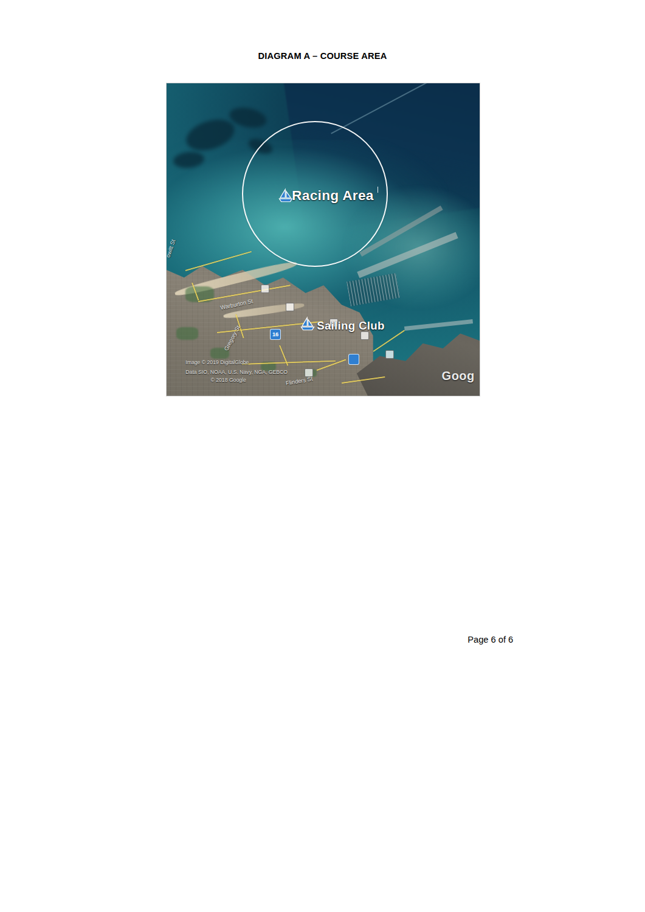DIAGRAM A – COURSE AREA
16
Racing Area
Sailing Club
owitt St
Warburton St
Gregory St
Flinders St
Image © 2019 DigitalGlobe
Data SIO, NOAA, U.S. Navy, NGA, GEBCO
© 2018 Google
Goog
Page 6 of 6